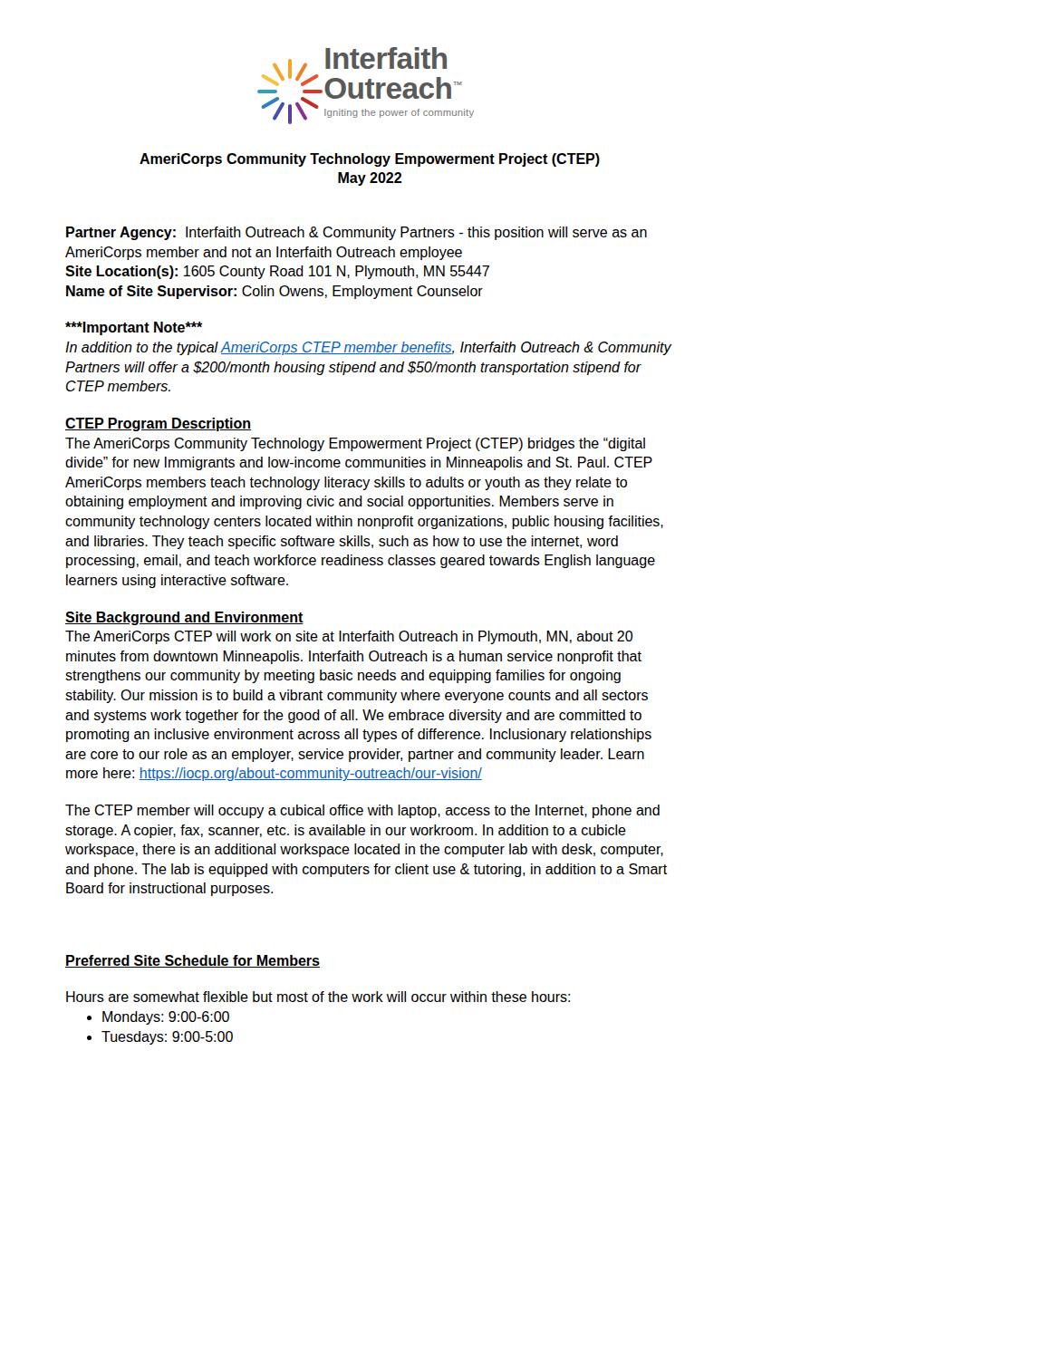Interfaith
Outreach™
Igniting the power of community
AmeriCorps Community Technology Empowerment Project (CTEP) May 2022
Partner Agency: Interfaith Outreach & Community Partners - this position will serve as an AmeriCorps member and not an Interfaith Outreach employee
Site Location(s): 1605 County Road 101 N, Plymouth, MN 55447
Name of Site Supervisor: Colin Owens, Employment Counselor
***Important Note***
In addition to the typical AmeriCorps CTEP member benefits, Interfaith Outreach & Community Partners will offer a $200/month housing stipend and $50/month transportation stipend for CTEP members.
CTEP Program Description
The AmeriCorps Community Technology Empowerment Project (CTEP) bridges the “digital divide” for new Immigrants and low-income communities in Minneapolis and St. Paul. CTEP AmeriCorps members teach technology literacy skills to adults or youth as they relate to obtaining employment and improving civic and social opportunities. Members serve in community technology centers located within nonprofit organizations, public housing facilities, and libraries. They teach specific software skills, such as how to use the internet, word processing, email, and teach workforce readiness classes geared towards English language learners using interactive software.
Site Background and Environment
The AmeriCorps CTEP will work on site at Interfaith Outreach in Plymouth, MN, about 20 minutes from downtown Minneapolis. Interfaith Outreach is a human service nonprofit that strengthens our community by meeting basic needs and equipping families for ongoing stability. Our mission is to build a vibrant community where everyone counts and all sectors and systems work together for the good of all. We embrace diversity and are committed to promoting an inclusive environment across all types of difference. Inclusionary relationships are core to our role as an employer, service provider, partner and community leader. Learn more here: https://iocp.org/about-community-outreach/our-vision/
The CTEP member will occupy a cubical office with laptop, access to the Internet, phone and storage. A copier, fax, scanner, etc. is available in our workroom. In addition to a cubicle workspace, there is an additional workspace located in the computer lab with desk, computer, and phone. The lab is equipped with computers for client use & tutoring, in addition to a Smart Board for instructional purposes.
Preferred Site Schedule for Members
Hours are somewhat flexible but most of the work will occur within these hours:
Mondays: 9:00-6:00
Tuesdays: 9:00-5:00